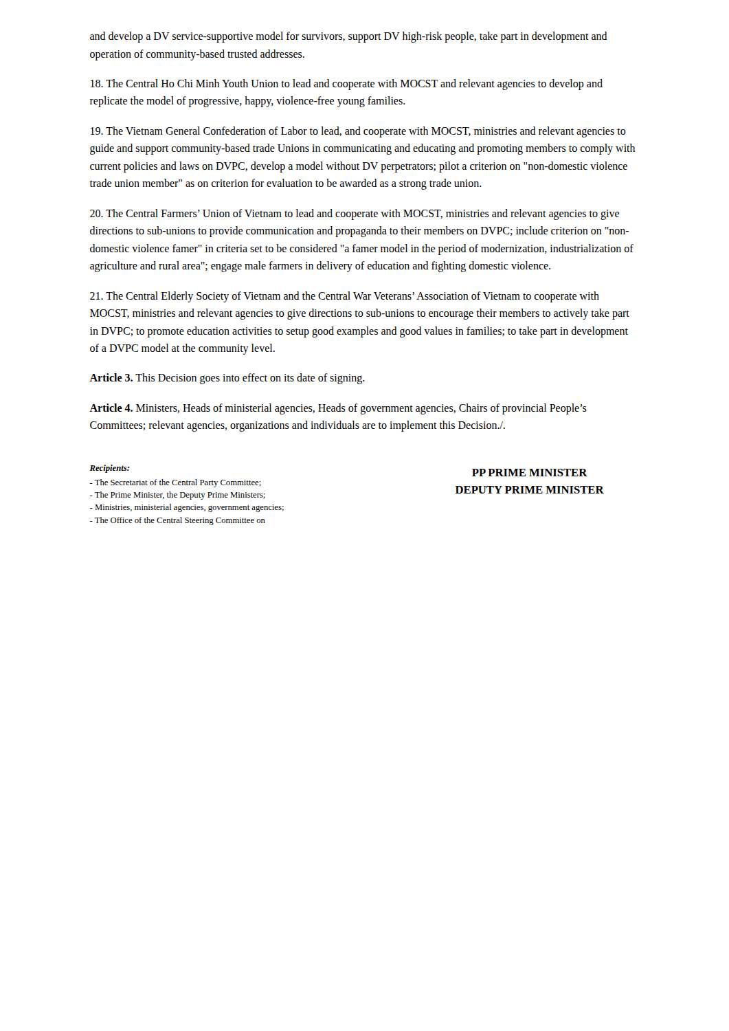and develop a DV service-supportive model for survivors, support DV high-risk people, take part in development and operation of community-based trusted addresses.
18. The Central Ho Chi Minh Youth Union to lead and cooperate with MOCST and relevant agencies to develop and replicate the model of progressive, happy, violence-free young families.
19. The Vietnam General Confederation of Labor to lead, and cooperate with MOCST, ministries and relevant agencies to guide and support community-based trade Unions in communicating and educating and promoting members to comply with current policies and laws on DVPC, develop a model without DV perpetrators; pilot a criterion on "non-domestic violence trade union member" as on criterion for evaluation to be awarded as a strong trade union.
20. The Central Farmers’ Union of Vietnam to lead and cooperate with MOCST, ministries and relevant agencies to give directions to sub-unions to provide communication and propaganda to their members on DVPC; include criterion on "non-domestic violence famer" in criteria set to be considered "a famer model in the period of modernization, industrialization of agriculture and rural area"; engage male farmers in delivery of education and fighting domestic violence.
21. The Central Elderly Society of Vietnam and the Central War Veterans’ Association of Vietnam to cooperate with MOCST, ministries and relevant agencies to give directions to sub-unions to encourage their members to actively take part in DVPC; to promote education activities to setup good examples and good values in families; to take part in development of a DVPC model at the community level.
Article 3. This Decision goes into effect on its date of signing.
Article 4. Ministers, Heads of ministerial agencies, Heads of government agencies, Chairs of provincial People’s Committees; relevant agencies, organizations and individuals are to implement this Decision./.
Recipients:
- The Secretariat of the Central Party Committee;
- The Prime Minister, the Deputy Prime Ministers;
- Ministries, ministerial agencies, government agencies;
- The Office of the Central Steering Committee on
PP PRIME MINISTER
DEPUTY PRIME MINISTER